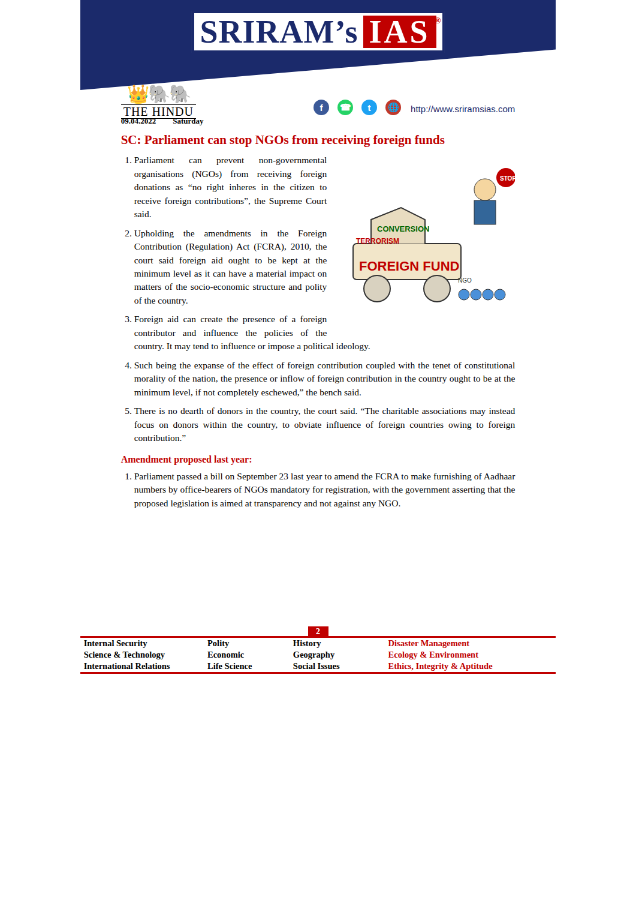SRIRAM’s IAS®
👑🐘🐘
THE HINDU
f ☎ t 🌐
http://www.sriramsias.com
09.04.2022 Saturday
SC: Parliament can stop NGOs from receiving foreign funds
Parliament can prevent non-governmental organisations (NGOs) from receiving foreign donations as “no right inheres in the citizen to receive foreign contributions”, the Supreme Court said.
Upholding the amendments in the Foreign Contribution (Regulation) Act (FCRA), 2010, the court said foreign aid ought to be kept at the minimum level as it can have a material impact on matters of the socio-economic structure and polity of the country.
Foreign aid can create the presence of a foreign contributor and influence the policies of the country. It may tend to influence or impose a political ideology.
Such being the expanse of the effect of foreign contribution coupled with the tenet of constitutional morality of the nation, the presence or inflow of foreign contribution in the country ought to be at the minimum level, if not completely eschewed,” the bench said.
There is no dearth of donors in the country, the court said. “The charitable associations may instead focus on donors within the country, to obviate influence of foreign countries owing to foreign contribution.”
Amendment proposed last year:
Parliament passed a bill on September 23 last year to amend the FCRA to make furnishing of Aadhaar numbers by office-bearers of NGOs mandatory for registration, with the government asserting that the proposed legislation is aimed at transparency and not against any NGO.
2
| Internal Security | Polity | History | Disaster Management |
| Science & Technology | Economic | Geography | Ecology & Environment |
| International Relations | Life Science | Social Issues | Ethics, Integrity & Aptitude |